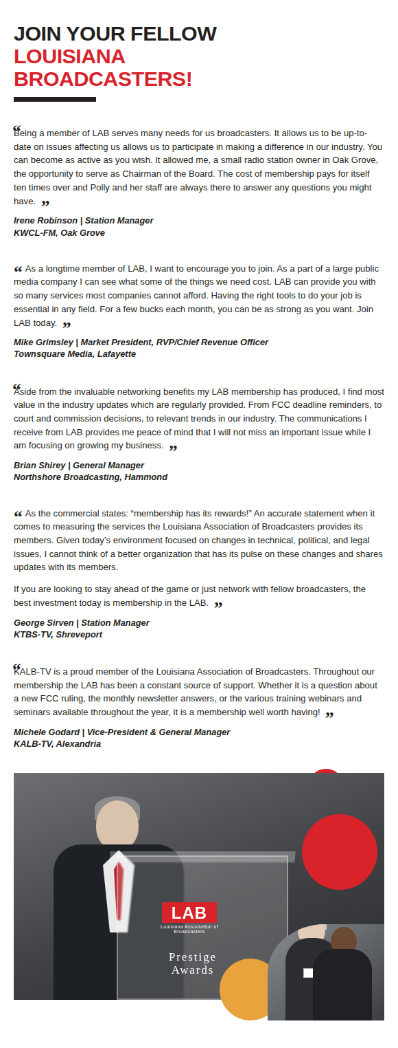Join Your Fellow Louisiana Broadcasters!
“
Being a member of LAB serves many needs for us broadcasters. It allows us to be up-to-date on issues affecting us allows us to participate in making a difference in our industry. You can become as active as you wish. It allowed me, a small radio station owner in Oak Grove, the opportunity to serve as Chairman of the Board. The cost of membership pays for itself ten times over and Polly and her staff are always there to answer any questions you might have. “
Irene Robinson | Station Manager
KWCL-FM, Oak Grove
“As a longtime member of LAB, I want to encourage you to join. As a part of a large public media company I can see what some of the things we need cost. LAB can provide you with so many services most companies cannot afford. Having the right tools to do your job is essential in any field. For a few bucks each month, you can be as strong as you want. Join LAB today. “
Mike Grimsley | Market President, RVP/Chief Revenue Officer
Townsquare Media, Lafayette
“
Aside from the invaluable networking benefits my LAB membership has produced, I find most value in the industry updates which are regularly provided. From FCC deadline reminders, to court and commission decisions, to relevant trends in our industry. The communications I receive from LAB provides me peace of mind that I will not miss an important issue while I am focusing on growing my business. “
Brian Shirey | General Manager
Northshore Broadcasting, Hammond
“As the commercial states: “membership has its rewards!” An accurate statement when it comes to measuring the services the Louisiana Association of Broadcasters provides its members. Given today’s environment focused on changes in technical, political, and legal issues, I cannot think of a better organization that has its pulse on these changes and shares updates with its members.
If you are looking to stay ahead of the game or just network with fellow broadcasters, the best investment today is membership in the LAB. “
George Sirven | Station Manager
KTBS-TV, Shreveport
“
KALB-TV is a proud member of the Louisiana Association of Broadcasters. Throughout our membership the LAB has been a constant source of support. Whether it is a question about a new FCC ruling, the monthly newsletter answers, or the various training webinars and seminars available throughout the year, it is a membership well worth having! “
Michele Godard | Vice-President & General Manager
KALB-TV, Alexandria
Pre LAB Louisiana Association of Broadcasters Prestige Awards